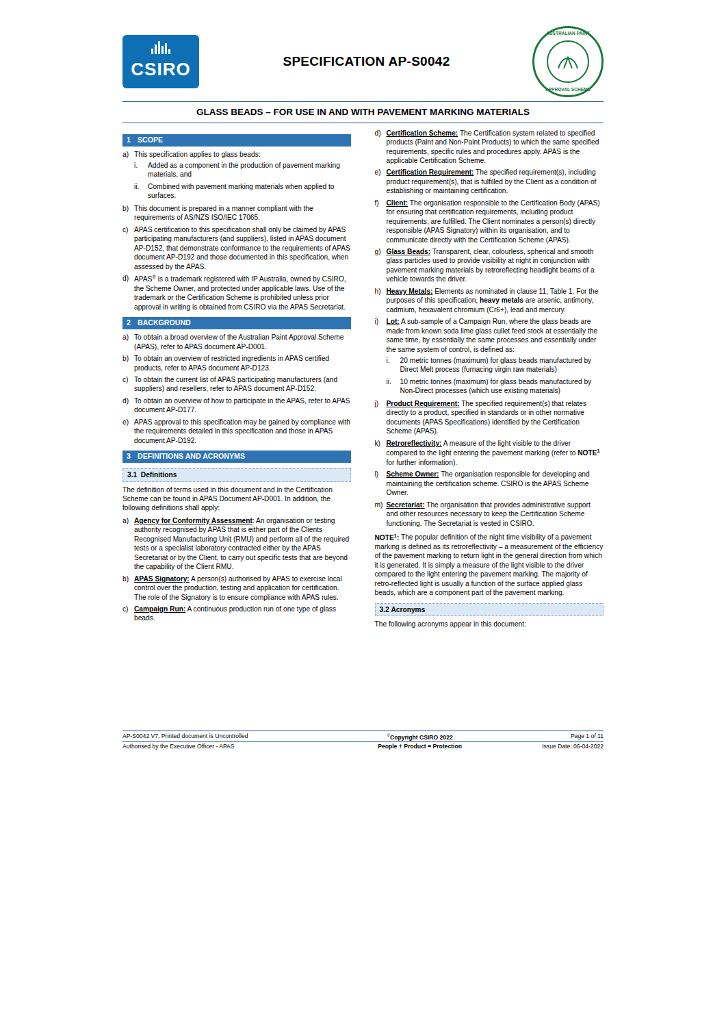CSIRO
SPECIFICATION AP-S0042
AUSTRALIAN PAINT APPROVAL SCHEME
GLASS BEADS – FOR USE IN AND WITH PAVEMENT MARKING MATERIALS
1 SCOPE
This specification applies to glass beads:
Added as a component in the production of pavement marking materials, and
Combined with pavement marking materials when applied to surfaces.
This document is prepared in a manner compliant with the requirements of AS/NZS ISO/IEC 17065.
APAS certification to this specification shall only be claimed by APAS participating manufacturers (and suppliers), listed in APAS document AP-D152, that demonstrate conformance to the requirements of APAS document AP-D192 and those documented in this specification, when assessed by the APAS.
APAS® is a trademark registered with IP Australia, owned by CSIRO, the Scheme Owner, and protected under applicable laws. Use of the trademark or the Certification Scheme is prohibited unless prior approval in writing is obtained from CSIRO via the APAS Secretariat.
2 BACKGROUND
To obtain a broad overview of the Australian Paint Approval Scheme (APAS), refer to APAS document AP-D001.
To obtain an overview of restricted ingredients in APAS certified products, refer to APAS document AP-D123.
To obtain the current list of APAS participating manufacturers (and suppliers) and resellers, refer to APAS document AP-D152.
To obtain an overview of how to participate in the APAS, refer to APAS document AP-D177.
APAS approval to this specification may be gained by compliance with the requirements detailed in this specification and those in APAS document AP-D192.
3 DEFINITIONS AND ACRONYMS
3.1 Definitions
The definition of terms used in this document and in the Certification Scheme can be found in APAS Document AP-D001. In addition, the following definitions shall apply:
Agency for Conformity Assessment: An organisation or testing authority recognised by APAS that is either part of the Clients Recognised Manufacturing Unit (RMU) and perform all of the required tests or a specialist laboratory contracted either by the APAS Secretariat or by the Client, to carry out specific tests that are beyond the capability of the Client RMU.
APAS Signatory: A person(s) authorised by APAS to exercise local control over the production, testing and application for certification. The role of the Signatory is to ensure compliance with APAS rules.
Campaign Run: A continuous production run of one type of glass beads.
Certification Scheme: The Certification system related to specified products (Paint and Non-Paint Products) to which the same specified requirements, specific rules and procedures apply. APAS is the applicable Certification Scheme.
Certification Requirement: The specified requirement(s), including product requirement(s), that is fulfilled by the Client as a condition of establishing or maintaining certification.
Client: The organisation responsible to the Certification Body (APAS) for ensuring that certification requirements, including product requirements, are fulfilled. The Client nominates a person(s) directly responsible (APAS Signatory) within its organisation, and to communicate directly with the Certification Scheme (APAS).
Glass Beads: Transparent, clear, colourless, spherical and smooth glass particles used to provide visibility at night in conjunction with pavement marking materials by retroreflecting headlight beams of a vehicle towards the driver.
Heavy Metals: Elements as nominated in clause 11, Table 1. For the purposes of this specification, heavy metals are arsenic, antimony, cadmium, hexavalent chromium (Cr6+), lead and mercury.
Lot: A sub-sample of a Campaign Run, where the glass beads are made from known soda lime glass cullet feed stock at essentially the same time, by essentially the same processes and essentially under the same system of control, is defined as:
20 metric tonnes (maximum) for glass beads manufactured by Direct Melt process (furnacing virgin raw materials)
10 metric tonnes (maximum) for glass beads manufactured by Non-Direct processes (which use existing materials)
Product Requirement: The specified requirement(s) that relates directly to a product, specified in standards or in other normative documents (APAS Specifications) identified by the Certification Scheme (APAS).
Retroreflectivity: A measure of the light visible to the driver compared to the light entering the pavement marking (refer to NOTE1 for further information).
Scheme Owner: The organisation responsible for developing and maintaining the certification scheme. CSIRO is the APAS Scheme Owner.
Secretariat: The organisation that provides administrative support and other resources necessary to keep the Certification Scheme functioning. The Secretariat is vested in CSIRO.
NOTE1: The popular definition of the night time visibility of a pavement marking is defined as its retroreflectivity – a measurement of the efficiency of the pavement marking to return light in the general direction from which it is generated. It is simply a measure of the light visible to the driver compared to the light entering the pavement marking. The majority of retro-reflected light is usually a function of the surface applied glass beads, which are a component part of the pavement marking.
3.2 Acronyms
The following acronyms appear in this document:
| AP-S0042 V7, Printed document is Uncontrolled | © Copyright CSIRO 2022 | Page 1 of 11 |
| Authorised by the Executive Officer - APAS | People + Product = Protection | Issue Date: 06-04-2022 |